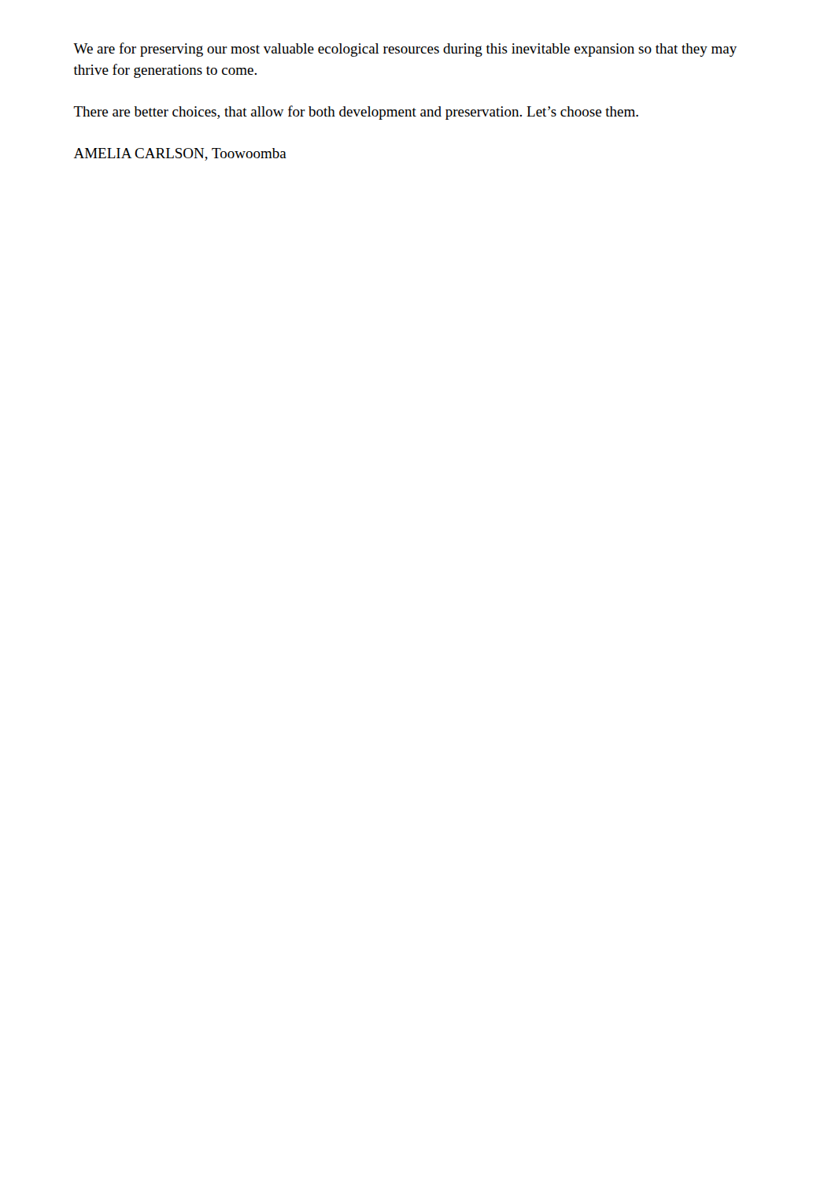We are for preserving our most valuable ecological resources during this inevitable expansion so that they may thrive for generations to come.
There are better choices, that allow for both development and preservation. Let’s choose them.
AMELIA CARLSON, Toowoomba